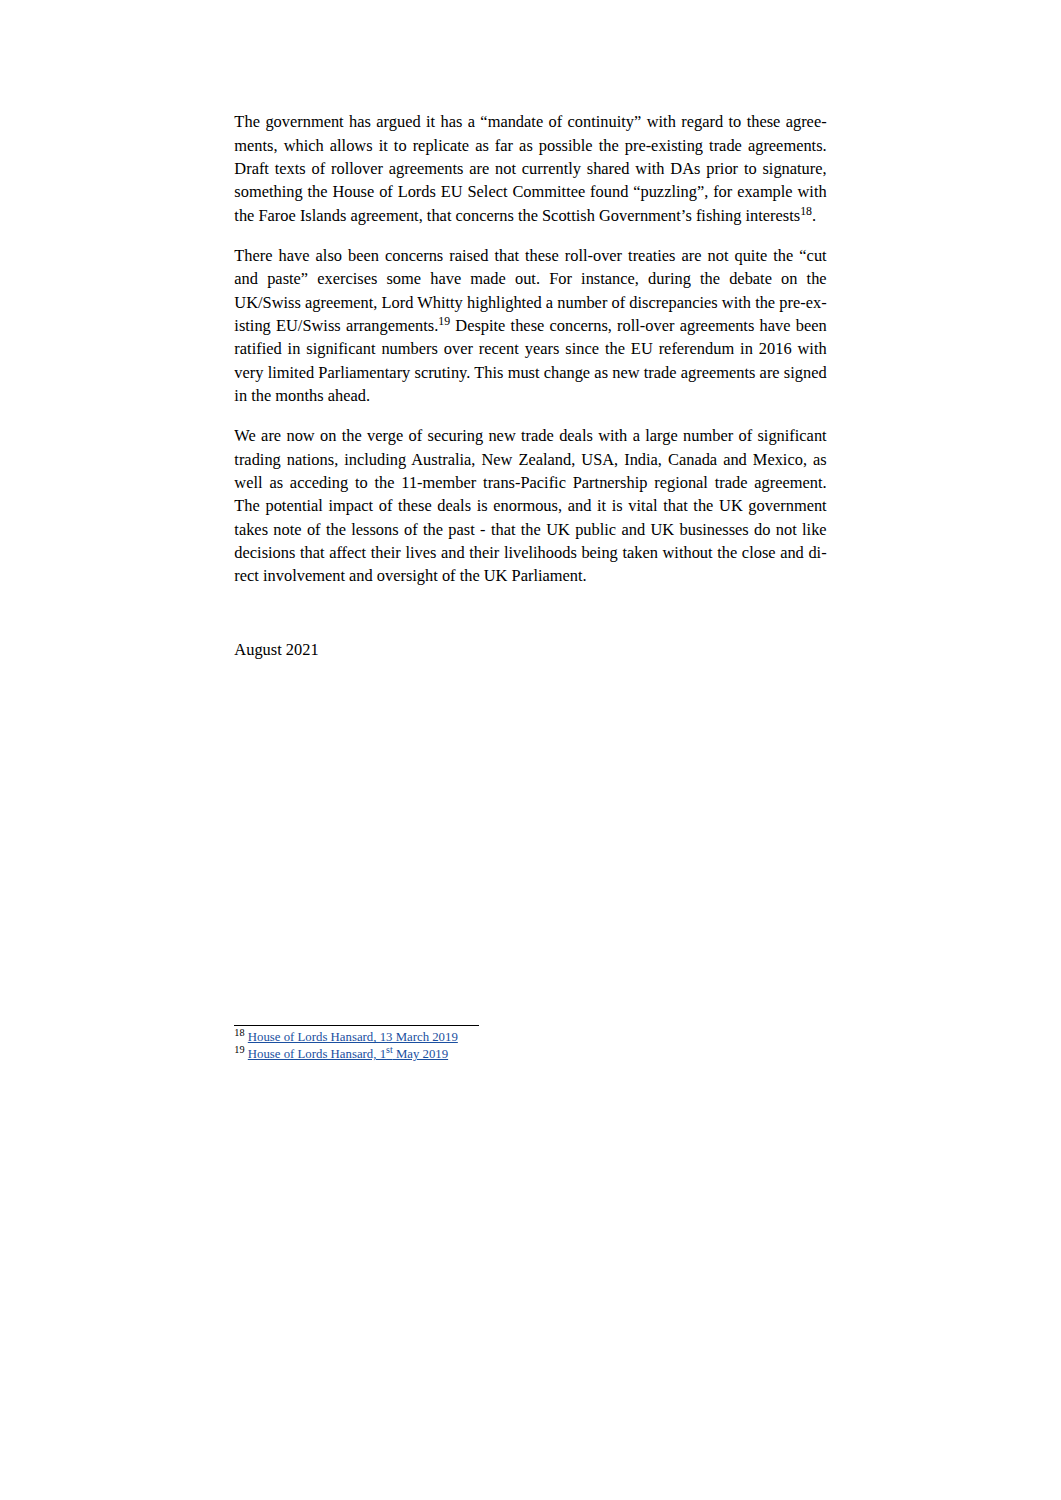The government has argued it has a “mandate of continuity” with regard to these agreements, which allows it to replicate as far as possible the pre-existing trade agreements. Draft texts of rollover agreements are not currently shared with DAs prior to signature, something the House of Lords EU Select Committee found “puzzling”, for example with the Faroe Islands agreement, that concerns the Scottish Government’s fishing interests18.
There have also been concerns raised that these roll-over treaties are not quite the “cut and paste” exercises some have made out. For instance, during the debate on the UK/Swiss agreement, Lord Whitty highlighted a number of discrepancies with the pre-existing EU/Swiss arrangements.19 Despite these concerns, roll-over agreements have been ratified in significant numbers over recent years since the EU referendum in 2016 with very limited Parliamentary scrutiny. This must change as new trade agreements are signed in the months ahead.
We are now on the verge of securing new trade deals with a large number of significant trading nations, including Australia, New Zealand, USA, India, Canada and Mexico, as well as acceding to the 11-member trans-Pacific Partnership regional trade agreement. The potential impact of these deals is enormous, and it is vital that the UK government takes note of the lessons of the past - that the UK public and UK businesses do not like decisions that affect their lives and their livelihoods being taken without the close and direct involvement and oversight of the UK Parliament.
August 2021
18 House of Lords Hansard, 13 March 2019
19 House of Lords Hansard, 1st May 2019